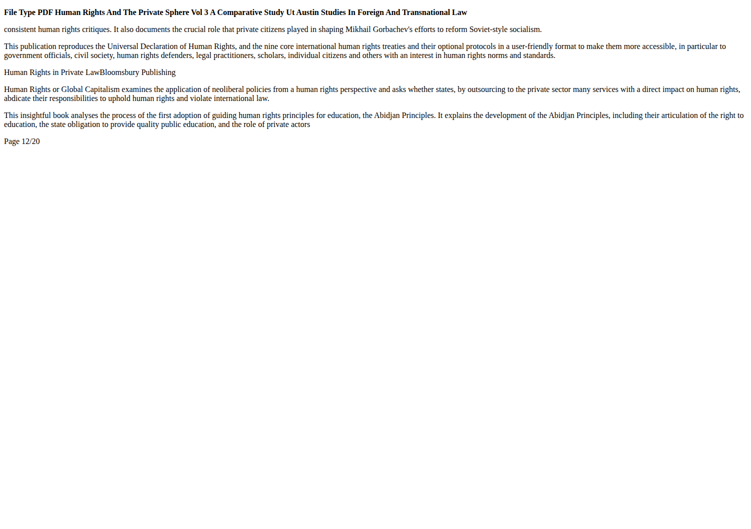File Type PDF Human Rights And The Private Sphere Vol 3 A Comparative Study Ut Austin Studies In Foreign And Transnational Law
consistent human rights critiques. It also documents the crucial role that private citizens played in shaping Mikhail Gorbachev's efforts to reform Soviet-style socialism.
This publication reproduces the Universal Declaration of Human Rights, and the nine core international human rights treaties and their optional protocols in a user-friendly format to make them more accessible, in particular to government officials, civil society, human rights defenders, legal practitioners, scholars, individual citizens and others with an interest in human rights norms and standards.
Human Rights in Private LawBloomsbury Publishing
Human Rights or Global Capitalism examines the application of neoliberal policies from a human rights perspective and asks whether states, by outsourcing to the private sector many services with a direct impact on human rights, abdicate their responsibilities to uphold human rights and violate international law.
This insightful book analyses the process of the first adoption of guiding human rights principles for education, the Abidjan Principles. It explains the development of the Abidjan Principles, including their articulation of the right to education, the state obligation to provide quality public education, and the role of private actors
Page 12/20